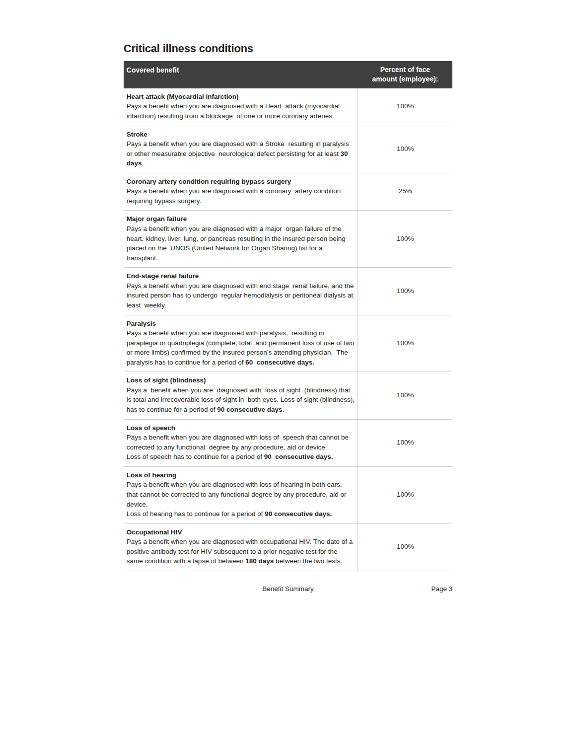Critical illness conditions
| Covered benefit | Percent of face amount (employee): |
| --- | --- |
| Heart attack (Myocardial infarction) Pays a benefit when you are diagnosed with a Heart attack (myocardial infarction) resulting from a blockage of one or more coronary arteries. | 100% |
| Stroke Pays a benefit when you are diagnosed with a Stroke resulting in paralysis or other measurable objective neurological defect persisting for at least 30 days . | 100% |
| Coronary artery condition requiring bypass surgery Pays a benefit when you are diagnosed with a coronary artery condition requiring bypass surgery. | 25% |
| Major organ failure Pays a benefit when you are diagnosed with a major organ failure of the heart, kidney, liver, lung, or pancreas resulting in the insured person being placed on the UNOS (United Network for Organ Sharing) list for a transplant. | 100% |
| End-stage renal failure Pays a benefit when you are diagnosed with end stage renal failure, and the insured person has to undergo regular hemodialysis or peritoneal dialysis at least weekly. | 100% |
| Paralysis Pays a benefit when you are diagnosed with paralysis, resulting in paraplegia or quadriplegia (complete, total and permanent loss of use of two or more limbs) confirmed by the insured person’s attending physician. The paralysis has to continue for a period of 60 consecutive days. | 100% |
| Loss of sight (blindness) Pays a benefit when you are diagnosed with loss of sight (blindness) that is total and irrecoverable loss of sight in both eyes. Loss of sight (blindness), has to continue for a period of 90 consecutive days. | 100% |
| Loss of speech Pays a benefit when you are diagnosed with loss of speech that cannot be corrected to any functional degree by any procedure, aid or device. Loss of speech has to continue for a period of 90 consecutive days. | 100% |
| Loss of hearing Pays a benefit when you are diagnosed with loss of hearing in both ears, that cannot be corrected to any functional degree by any procedure, aid or device. Loss of hearing has to continue for a period of 90 consecutive days. | 100% |
| Occupational HIV Pays a benefit when you are diagnosed with occupational HIV. The date of a positive antibody test for HIV subsequent to a prior negative test for the same condition with a lapse of between 180 days between the two tests. | 100% |
Benefit Summary
Page 3